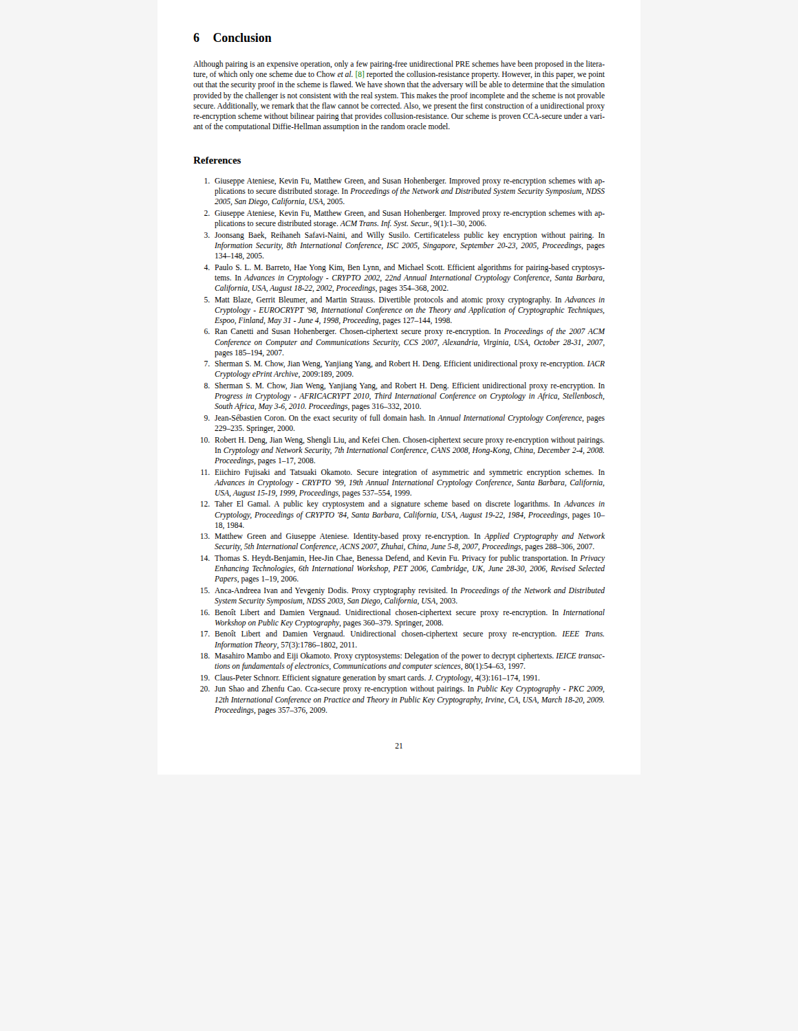6 Conclusion
Although pairing is an expensive operation, only a few pairing-free unidirectional PRE schemes have been proposed in the literature, of which only one scheme due to Chow et al. [8] reported the collusion-resistance property. However, in this paper, we point out that the security proof in the scheme is flawed. We have shown that the adversary will be able to determine that the simulation provided by the challenger is not consistent with the real system. This makes the proof incomplete and the scheme is not provable secure. Additionally, we remark that the flaw cannot be corrected. Also, we present the first construction of a unidirectional proxy re-encryption scheme without bilinear pairing that provides collusion-resistance. Our scheme is proven CCA-secure under a variant of the computational Diffie-Hellman assumption in the random oracle model.
References
Giuseppe Ateniese, Kevin Fu, Matthew Green, and Susan Hohenberger. Improved proxy re-encryption schemes with applications to secure distributed storage. In Proceedings of the Network and Distributed System Security Symposium, NDSS 2005, San Diego, California, USA, 2005.
Giuseppe Ateniese, Kevin Fu, Matthew Green, and Susan Hohenberger. Improved proxy re-encryption schemes with applications to secure distributed storage. ACM Trans. Inf. Syst. Secur., 9(1):1–30, 2006.
Joonsang Baek, Reihaneh Safavi-Naini, and Willy Susilo. Certificateless public key encryption without pairing. In Information Security, 8th International Conference, ISC 2005, Singapore, September 20-23, 2005, Proceedings, pages 134–148, 2005.
Paulo S. L. M. Barreto, Hae Yong Kim, Ben Lynn, and Michael Scott. Efficient algorithms for pairing-based cryptosystems. In Advances in Cryptology - CRYPTO 2002, 22nd Annual International Cryptology Conference, Santa Barbara, California, USA, August 18-22, 2002, Proceedings, pages 354–368, 2002.
Matt Blaze, Gerrit Bleumer, and Martin Strauss. Divertible protocols and atomic proxy cryptography. In Advances in Cryptology - EUROCRYPT '98, International Conference on the Theory and Application of Cryptographic Techniques, Espoo, Finland, May 31 - June 4, 1998, Proceeding, pages 127–144, 1998.
Ran Canetti and Susan Hohenberger. Chosen-ciphertext secure proxy re-encryption. In Proceedings of the 2007 ACM Conference on Computer and Communications Security, CCS 2007, Alexandria, Virginia, USA, October 28-31, 2007, pages 185–194, 2007.
Sherman S. M. Chow, Jian Weng, Yanjiang Yang, and Robert H. Deng. Efficient unidirectional proxy re-encryption. IACR Cryptology ePrint Archive, 2009:189, 2009.
Sherman S. M. Chow, Jian Weng, Yanjiang Yang, and Robert H. Deng. Efficient unidirectional proxy re-encryption. In Progress in Cryptology - AFRICACRYPT 2010, Third International Conference on Cryptology in Africa, Stellenbosch, South Africa, May 3-6, 2010. Proceedings, pages 316–332, 2010.
Jean-Sébastien Coron. On the exact security of full domain hash. In Annual International Cryptology Conference, pages 229–235. Springer, 2000.
Robert H. Deng, Jian Weng, Shengli Liu, and Kefei Chen. Chosen-ciphertext secure proxy re-encryption without pairings. In Cryptology and Network Security, 7th International Conference, CANS 2008, Hong-Kong, China, December 2-4, 2008. Proceedings, pages 1–17, 2008.
Eiichiro Fujisaki and Tatsuaki Okamoto. Secure integration of asymmetric and symmetric encryption schemes. In Advances in Cryptology - CRYPTO '99, 19th Annual International Cryptology Conference, Santa Barbara, California, USA, August 15-19, 1999, Proceedings, pages 537–554, 1999.
Taher El Gamal. A public key cryptosystem and a signature scheme based on discrete logarithms. In Advances in Cryptology, Proceedings of CRYPTO '84, Santa Barbara, California, USA, August 19-22, 1984, Proceedings, pages 10–18, 1984.
Matthew Green and Giuseppe Ateniese. Identity-based proxy re-encryption. In Applied Cryptography and Network Security, 5th International Conference, ACNS 2007, Zhuhai, China, June 5-8, 2007, Proceedings, pages 288–306, 2007.
Thomas S. Heydt-Benjamin, Hee-Jin Chae, Benessa Defend, and Kevin Fu. Privacy for public transportation. In Privacy Enhancing Technologies, 6th International Workshop, PET 2006, Cambridge, UK, June 28-30, 2006, Revised Selected Papers, pages 1–19, 2006.
Anca-Andreea Ivan and Yevgeniy Dodis. Proxy cryptography revisited. In Proceedings of the Network and Distributed System Security Symposium, NDSS 2003, San Diego, California, USA, 2003.
Benoît Libert and Damien Vergnaud. Unidirectional chosen-ciphertext secure proxy re-encryption. In International Workshop on Public Key Cryptography, pages 360–379. Springer, 2008.
Benoît Libert and Damien Vergnaud. Unidirectional chosen-ciphertext secure proxy re-encryption. IEEE Trans. Information Theory, 57(3):1786–1802, 2011.
Masahiro Mambo and Eiji Okamoto. Proxy cryptosystems: Delegation of the power to decrypt ciphertexts. IEICE transactions on fundamentals of electronics, Communications and computer sciences, 80(1):54–63, 1997.
Claus-Peter Schnorr. Efficient signature generation by smart cards. J. Cryptology, 4(3):161–174, 1991.
Jun Shao and Zhenfu Cao. Cca-secure proxy re-encryption without pairings. In Public Key Cryptography - PKC 2009, 12th International Conference on Practice and Theory in Public Key Cryptography, Irvine, CA, USA, March 18-20, 2009. Proceedings, pages 357–376, 2009.
21